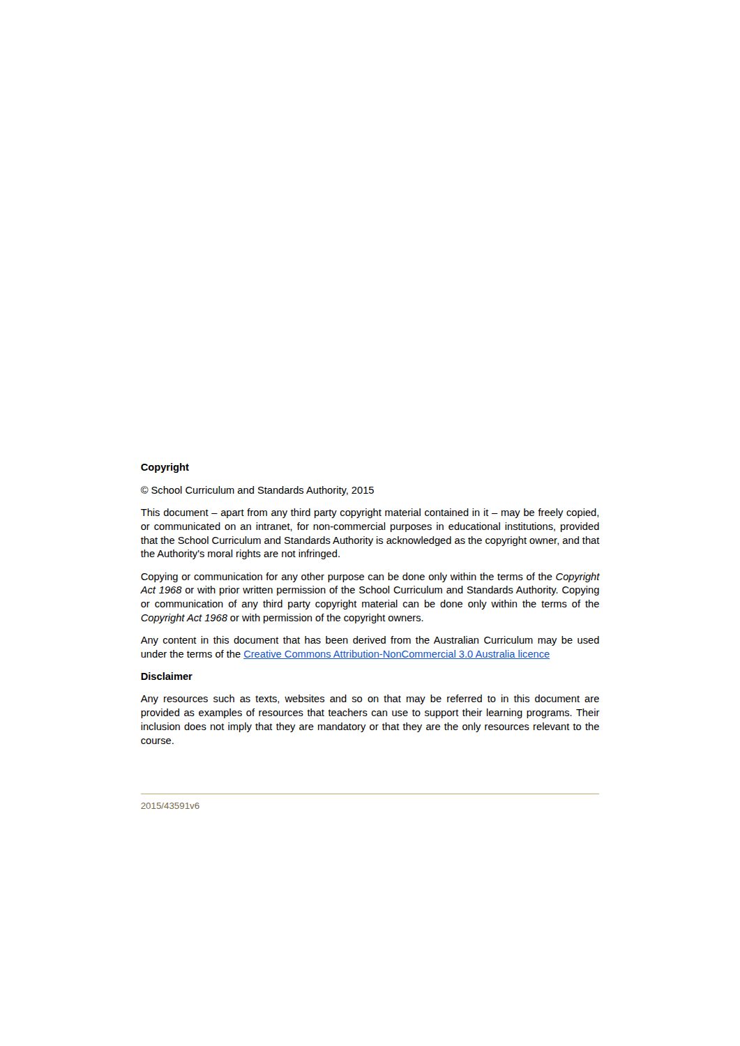Copyright
© School Curriculum and Standards Authority, 2015
This document – apart from any third party copyright material contained in it – may be freely copied, or communicated on an intranet, for non-commercial purposes in educational institutions, provided that the School Curriculum and Standards Authority is acknowledged as the copyright owner, and that the Authority's moral rights are not infringed.
Copying or communication for any other purpose can be done only within the terms of the Copyright Act 1968 or with prior written permission of the School Curriculum and Standards Authority. Copying or communication of any third party copyright material can be done only within the terms of the Copyright Act 1968 or with permission of the copyright owners.
Any content in this document that has been derived from the Australian Curriculum may be used under the terms of the Creative Commons Attribution-NonCommercial 3.0 Australia licence
Disclaimer
Any resources such as texts, websites and so on that may be referred to in this document are provided as examples of resources that teachers can use to support their learning programs. Their inclusion does not imply that they are mandatory or that they are the only resources relevant to the course.
2015/43591v6